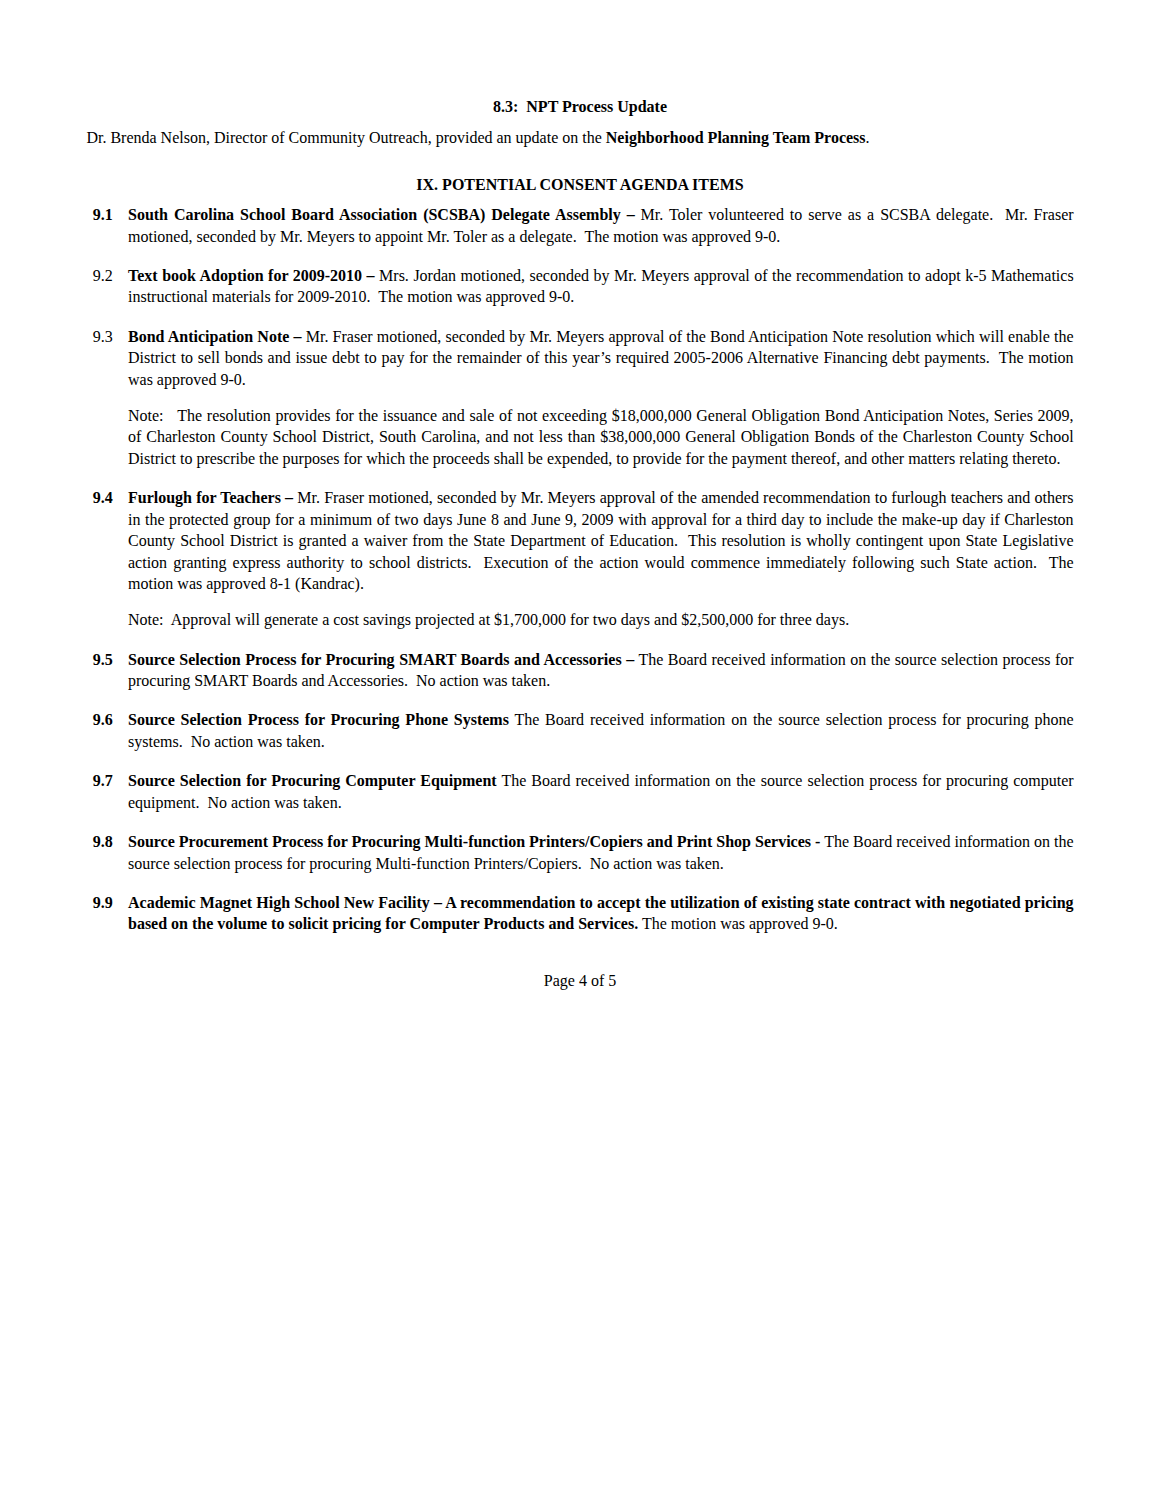8.3: NPT Process Update
Dr. Brenda Nelson, Director of Community Outreach, provided an update on the Neighborhood Planning Team Process.
IX. POTENTIAL CONSENT AGENDA ITEMS
9.1
South Carolina School Board Association (SCSBA) Delegate Assembly – Mr. Toler volunteered to serve as a SCSBA delegate. Mr. Fraser motioned, seconded by Mr. Meyers to appoint Mr. Toler as a delegate. The motion was approved 9-0.
9.2
Text book Adoption for 2009-2010 – Mrs. Jordan motioned, seconded by Mr. Meyers approval of the recommendation to adopt k-5 Mathematics instructional materials for 2009-2010. The motion was approved 9-0.
9.3
Bond Anticipation Note – Mr. Fraser motioned, seconded by Mr. Meyers approval of the Bond Anticipation Note resolution which will enable the District to sell bonds and issue debt to pay for the remainder of this year’s required 2005-2006 Alternative Financing debt payments. The motion was approved 9-0.
Note: The resolution provides for the issuance and sale of not exceeding $18,000,000 General Obligation Bond Anticipation Notes, Series 2009, of Charleston County School District, South Carolina, and not less than $38,000,000 General Obligation Bonds of the Charleston County School District to prescribe the purposes for which the proceeds shall be expended, to provide for the payment thereof, and other matters relating thereto.
9.4
Furlough for Teachers – Mr. Fraser motioned, seconded by Mr. Meyers approval of the amended recommendation to furlough teachers and others in the protected group for a minimum of two days June 8 and June 9, 2009 with approval for a third day to include the make-up day if Charleston County School District is granted a waiver from the State Department of Education. This resolution is wholly contingent upon State Legislative action granting express authority to school districts. Execution of the action would commence immediately following such State action. The motion was approved 8-1 (Kandrac).
Note: Approval will generate a cost savings projected at $1,700,000 for two days and $2,500,000 for three days.
9.5
Source Selection Process for Procuring SMART Boards and Accessories – The Board received information on the source selection process for procuring SMART Boards and Accessories. No action was taken.
9.6
Source Selection Process for Procuring Phone Systems The Board received information on the source selection process for procuring phone systems. No action was taken.
9.7
Source Selection for Procuring Computer Equipment The Board received information on the source selection process for procuring computer equipment. No action was taken.
9.8
Source Procurement Process for Procuring Multi-function Printers/Copiers and Print Shop Services - The Board received information on the source selection process for procuring Multi-function Printers/Copiers. No action was taken.
9.9
Academic Magnet High School New Facility – A recommendation to accept the utilization of existing state contract with negotiated pricing based on the volume to solicit pricing for Computer Products and Services. The motion was approved 9-0.
Page 4 of 5